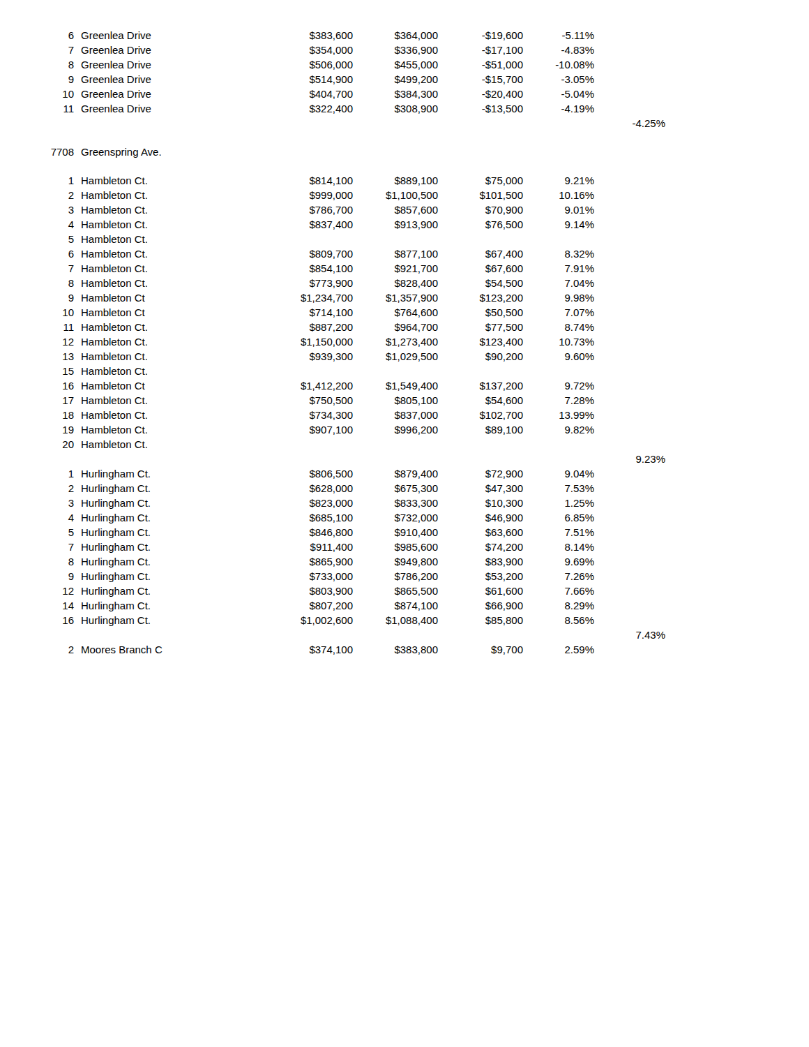| 6 | Greenlea Drive | $383,600 | $364,000 | -$19,600 | -5.11% | |
| 7 | Greenlea Drive | $354,000 | $336,900 | -$17,100 | -4.83% | |
| 8 | Greenlea Drive | $506,000 | $455,000 | -$51,000 | -10.08% | |
| 9 | Greenlea Drive | $514,900 | $499,200 | -$15,700 | -3.05% | |
| 10 | Greenlea Drive | $404,700 | $384,300 | -$20,400 | -5.04% | |
| 11 | Greenlea Drive | $322,400 | $308,900 | -$13,500 | -4.19% | |
| | | | | | | -4.25% |
| 7708 | Greenspring Ave. | | | | | |
| 1 | Hambleton Ct. | $814,100 | $889,100 | $75,000 | 9.21% | |
| 2 | Hambleton Ct. | $999,000 | $1,100,500 | $101,500 | 10.16% | |
| 3 | Hambleton Ct. | $786,700 | $857,600 | $70,900 | 9.01% | |
| 4 | Hambleton Ct. | $837,400 | $913,900 | $76,500 | 9.14% | |
| 5 | Hambleton Ct. | | | | | |
| 6 | Hambleton Ct. | $809,700 | $877,100 | $67,400 | 8.32% | |
| 7 | Hambleton Ct. | $854,100 | $921,700 | $67,600 | 7.91% | |
| 8 | Hambleton Ct. | $773,900 | $828,400 | $54,500 | 7.04% | |
| 9 | Hambleton Ct | $1,234,700 | $1,357,900 | $123,200 | 9.98% | |
| 10 | Hambleton Ct | $714,100 | $764,600 | $50,500 | 7.07% | |
| 11 | Hambleton Ct. | $887,200 | $964,700 | $77,500 | 8.74% | |
| 12 | Hambleton Ct. | $1,150,000 | $1,273,400 | $123,400 | 10.73% | |
| 13 | Hambleton Ct. | $939,300 | $1,029,500 | $90,200 | 9.60% | |
| 15 | Hambleton Ct. | | | | | |
| 16 | Hambleton Ct | $1,412,200 | $1,549,400 | $137,200 | 9.72% | |
| 17 | Hambleton Ct. | $750,500 | $805,100 | $54,600 | 7.28% | |
| 18 | Hambleton Ct. | $734,300 | $837,000 | $102,700 | 13.99% | |
| 19 | Hambleton Ct. | $907,100 | $996,200 | $89,100 | 9.82% | |
| 20 | Hambleton Ct. | | | | | |
| | | | | | | 9.23% |
| 1 | Hurlingham Ct. | $806,500 | $879,400 | $72,900 | 9.04% | |
| 2 | Hurlingham Ct. | $628,000 | $675,300 | $47,300 | 7.53% | |
| 3 | Hurlingham Ct. | $823,000 | $833,300 | $10,300 | 1.25% | |
| 4 | Hurlingham Ct. | $685,100 | $732,000 | $46,900 | 6.85% | |
| 5 | Hurlingham Ct. | $846,800 | $910,400 | $63,600 | 7.51% | |
| 7 | Hurlingham Ct. | $911,400 | $985,600 | $74,200 | 8.14% | |
| 8 | Hurlingham Ct. | $865,900 | $949,800 | $83,900 | 9.69% | |
| 9 | Hurlingham Ct. | $733,000 | $786,200 | $53,200 | 7.26% | |
| 12 | Hurlingham Ct. | $803,900 | $865,500 | $61,600 | 7.66% | |
| 14 | Hurlingham Ct. | $807,200 | $874,100 | $66,900 | 8.29% | |
| 16 | Hurlingham Ct. | $1,002,600 | $1,088,400 | $85,800 | 8.56% | |
| | | | | | | 7.43% |
| 2 | Moores Branch C | $374,100 | $383,800 | $9,700 | 2.59% | |